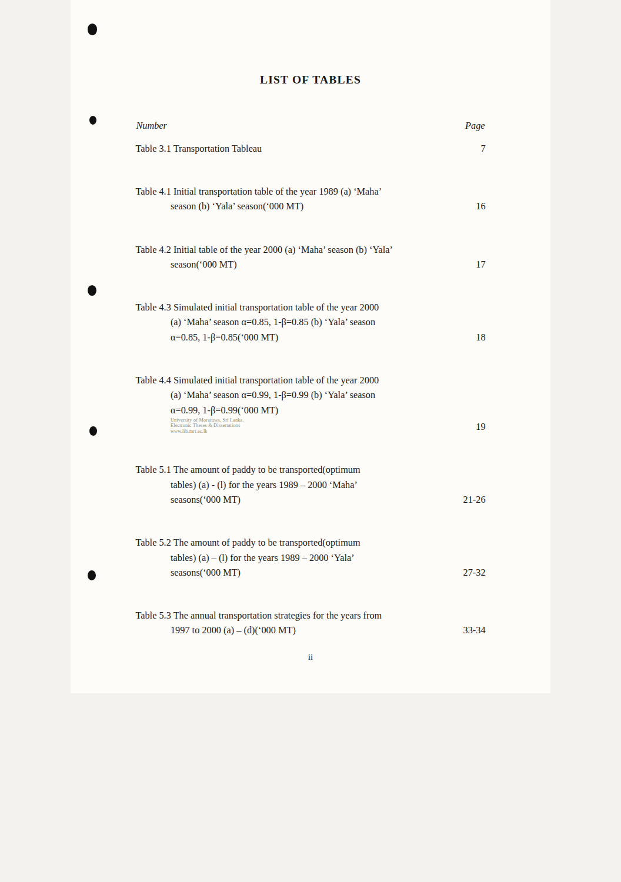LIST OF TABLES
| Number | Page |
| --- | --- |
| Table 3.1 Transportation Tableau | 7 |
| Table 4.1 Initial transportation table of the year 1989 (a) ‘Maha’ season (b) ‘Yala’ season(‘000 MT) | 16 |
| Table 4.2 Initial table of the year 2000 (a) ‘Maha’ season (b) ‘Yala’ season(‘000 MT) | 17 |
| Table 4.3 Simulated initial transportation table of the year 2000 (a) ‘Maha’ season α=0.85, 1-β=0.85 (b) ‘Yala’ season α=0.85, 1-β=0.85(‘000 MT) | 18 |
| Table 4.4 Simulated initial transportation table of the year 2000 (a) ‘Maha’ season α=0.99, 1-β=0.99 (b) ‘Yala’ season α=0.99, 1-β=0.99(‘000 MT) University of Moratuwa, Sri Lanka. Electronic Theses & Dissertations www.lib.mrt.ac.lk | 19 |
| Table 5.1 The amount of paddy to be transported(optimum tables) (a) - (l) for the years 1989 – 2000 ‘Maha’ seasons(‘000 MT) | 21-26 |
| Table 5.2 The amount of paddy to be transported(optimum tables) (a) – (l) for the years 1989 – 2000 ‘Yala’ seasons(‘000 MT) | 27-32 |
| Table 5.3 The annual transportation strategies for the years from 1997 to 2000 (a) – (d)(‘000 MT) | 33-34 |
ii